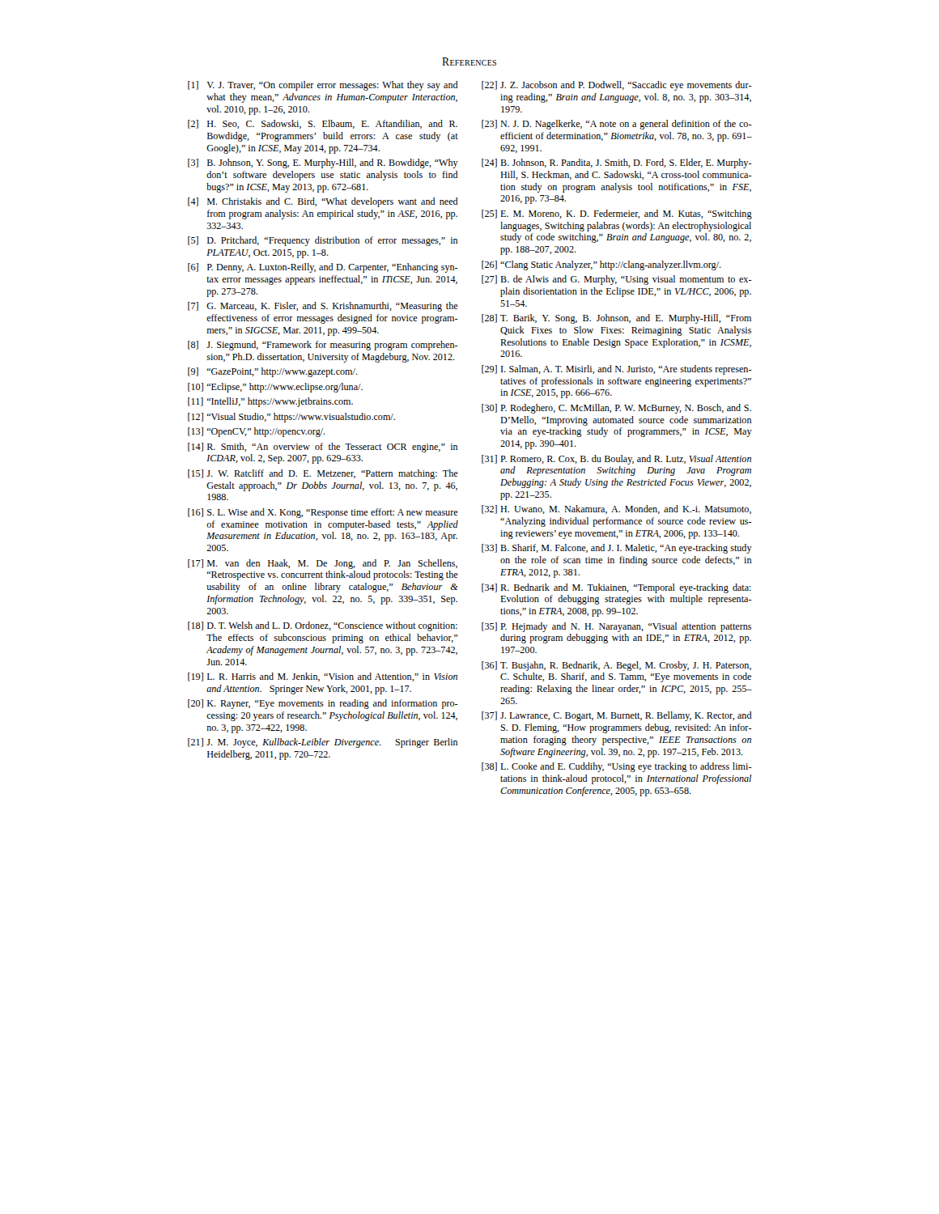References
[1] V. J. Traver, “On compiler error messages: What they say and what they mean,” Advances in Human-Computer Interaction, vol. 2010, pp. 1–26, 2010.
[2] H. Seo, C. Sadowski, S. Elbaum, E. Aftandilian, and R. Bowdidge, “Programmers’ build errors: A case study (at Google),” in ICSE, May 2014, pp. 724–734.
[3] B. Johnson, Y. Song, E. Murphy-Hill, and R. Bowdidge, “Why don’t software developers use static analysis tools to find bugs?” in ICSE, May 2013, pp. 672–681.
[4] M. Christakis and C. Bird, “What developers want and need from program analysis: An empirical study,” in ASE, 2016, pp. 332–343.
[5] D. Pritchard, “Frequency distribution of error messages,” in PLATEAU, Oct. 2015, pp. 1–8.
[6] P. Denny, A. Luxton-Reilly, and D. Carpenter, “Enhancing syntax error messages appears ineffectual,” in ITiCSE, Jun. 2014, pp. 273–278.
[7] G. Marceau, K. Fisler, and S. Krishnamurthi, “Measuring the effectiveness of error messages designed for novice programmers,” in SIGCSE, Mar. 2011, pp. 499–504.
[8] J. Siegmund, “Framework for measuring program comprehension,” Ph.D. dissertation, University of Magdeburg, Nov. 2012.
[9]“GazePoint,” http://www.gazept.com/.
[10]“Eclipse,” http://www.eclipse.org/luna/.
[11]“IntelliJ,” https://www.jetbrains.com.
[12]“Visual Studio,” https://www.visualstudio.com/.
[13]“OpenCV,” http://opencv.org/.
[14] R. Smith, “An overview of the Tesseract OCR engine,” in ICDAR, vol. 2, Sep. 2007, pp. 629–633.
[15] J. W. Ratcliff and D. E. Metzener, “Pattern matching: The Gestalt approach,” Dr Dobbs Journal, vol. 13, no. 7, p. 46, 1988.
[16] S. L. Wise and X. Kong, “Response time effort: A new measure of examinee motivation in computer-based tests,” Applied Measurement in Education, vol. 18, no. 2, pp. 163–183, Apr. 2005.
[17] M. van den Haak, M. De Jong, and P. Jan Schellens, “Retrospective vs. concurrent think-aloud protocols: Testing the usability of an online library catalogue,” Behaviour & Information Technology, vol. 22, no. 5, pp. 339–351, Sep. 2003.
[18] D. T. Welsh and L. D. Ordonez, “Conscience without cognition: The effects of subconscious priming on ethical behavior,” Academy of Management Journal, vol. 57, no. 3, pp. 723–742, Jun. 2014.
[19] L. R. Harris and M. Jenkin, “Vision and Attention,” in Vision and Attention. Springer New York, 2001, pp. 1–17.
[20] K. Rayner, “Eye movements in reading and information processing: 20 years of research.” Psychological Bulletin, vol. 124, no. 3, pp. 372–422, 1998.
[21] J. M. Joyce, Kullback-Leibler Divergence. Springer Berlin Heidelberg, 2011, pp. 720–722.
[22] J. Z. Jacobson and P. Dodwell, “Saccadic eye movements during reading,” Brain and Language, vol. 8, no. 3, pp. 303–314, 1979.
[23] N. J. D. Nagelkerke, “A note on a general definition of the coefficient of determination,” Biometrika, vol. 78, no. 3, pp. 691–692, 1991.
[24] B. Johnson, R. Pandita, J. Smith, D. Ford, S. Elder, E. Murphy-Hill, S. Heckman, and C. Sadowski, “A cross-tool communication study on program analysis tool notifications,” in FSE, 2016, pp. 73–84.
[25] E. M. Moreno, K. D. Federmeier, and M. Kutas, “Switching languages, Switching palabras (words): An electrophysiological study of code switching,” Brain and Language, vol. 80, no. 2, pp. 188–207, 2002.
[26]“Clang Static Analyzer,” http://clang-analyzer.llvm.org/.
[27] B. de Alwis and G. Murphy, “Using visual momentum to explain disorientation in the Eclipse IDE,” in VL/HCC, 2006, pp. 51–54.
[28] T. Barik, Y. Song, B. Johnson, and E. Murphy-Hill, “From Quick Fixes to Slow Fixes: Reimagining Static Analysis Resolutions to Enable Design Space Exploration,” in ICSME, 2016.
[29] I. Salman, A. T. Misirli, and N. Juristo, “Are students representatives of professionals in software engineering experiments?” in ICSE, 2015, pp. 666–676.
[30] P. Rodeghero, C. McMillan, P. W. McBurney, N. Bosch, and S. D’Mello, “Improving automated source code summarization via an eye-tracking study of programmers,” in ICSE, May 2014, pp. 390–401.
[31] P. Romero, R. Cox, B. du Boulay, and R. Lutz, Visual Attention and Representation Switching During Java Program Debugging: A Study Using the Restricted Focus Viewer, 2002, pp. 221–235.
[32] H. Uwano, M. Nakamura, A. Monden, and K.-i. Matsumoto, “Analyzing individual performance of source code review using reviewers’ eye movement,” in ETRA, 2006, pp. 133–140.
[33] B. Sharif, M. Falcone, and J. I. Maletic, “An eye-tracking study on the role of scan time in finding source code defects,” in ETRA, 2012, p. 381.
[34] R. Bednarik and M. Tukiainen, “Temporal eye-tracking data: Evolution of debugging strategies with multiple representations,” in ETRA, 2008, pp. 99–102.
[35] P. Hejmady and N. H. Narayanan, “Visual attention patterns during program debugging with an IDE,” in ETRA, 2012, pp. 197–200.
[36] T. Busjahn, R. Bednarik, A. Begel, M. Crosby, J. H. Paterson, C. Schulte, B. Sharif, and S. Tamm, “Eye movements in code reading: Relaxing the linear order,” in ICPC, 2015, pp. 255–265.
[37] J. Lawrance, C. Bogart, M. Burnett, R. Bellamy, K. Rector, and S. D. Fleming, “How programmers debug, revisited: An information foraging theory perspective,” IEEE Transactions on Software Engineering, vol. 39, no. 2, pp. 197–215, Feb. 2013.
[38] L. Cooke and E. Cuddihy, “Using eye tracking to address limitations in think-aloud protocol,” in International Professional Communication Conference, 2005, pp. 653–658.